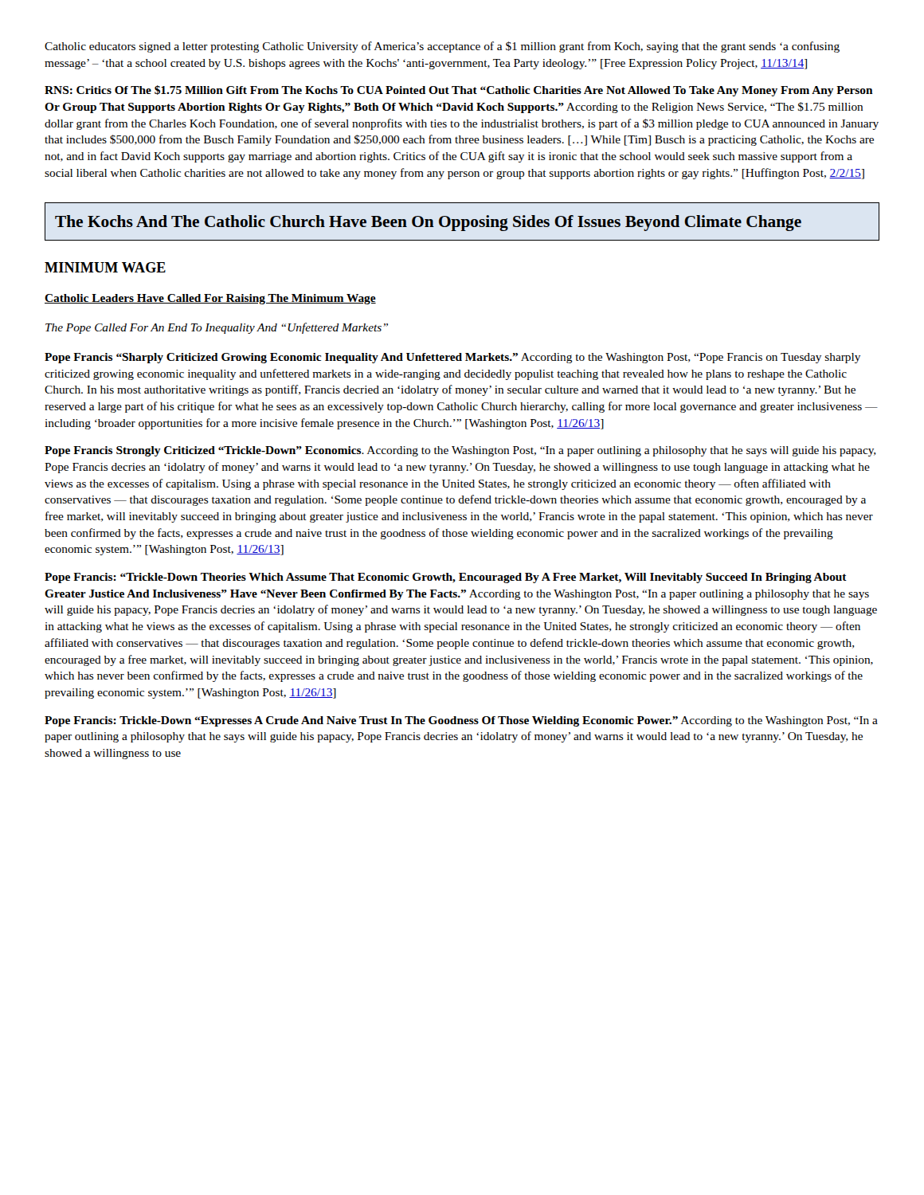Catholic educators signed a letter protesting Catholic University of America’s acceptance of a $1 million grant from Koch, saying that the grant sends ‘a confusing message’ – ‘that a school created by U.S. bishops agrees with the Kochs' ‘anti-government, Tea Party ideology.’” [Free Expression Policy Project, 11/13/14]
RNS: Critics Of The $1.75 Million Gift From The Kochs To CUA Pointed Out That “Catholic Charities Are Not Allowed To Take Any Money From Any Person Or Group That Supports Abortion Rights Or Gay Rights,” Both Of Which “David Koch Supports.” According to the Religion News Service, “The $1.75 million dollar grant from the Charles Koch Foundation, one of several nonprofits with ties to the industrialist brothers, is part of a $3 million pledge to CUA announced in January that includes $500,000 from the Busch Family Foundation and $250,000 each from three business leaders. […] While [Tim] Busch is a practicing Catholic, the Kochs are not, and in fact David Koch supports gay marriage and abortion rights. Critics of the CUA gift say it is ironic that the school would seek such massive support from a social liberal when Catholic charities are not allowed to take any money from any person or group that supports abortion rights or gay rights.” [Huffington Post, 2/2/15]
The Kochs And The Catholic Church Have Been On Opposing Sides Of Issues Beyond Climate Change
MINIMUM WAGE
Catholic Leaders Have Called For Raising The Minimum Wage
The Pope Called For An End To Inequality And “Unfettered Markets”
Pope Francis “Sharply Criticized Growing Economic Inequality And Unfettered Markets.” According to the Washington Post, “Pope Francis on Tuesday sharply criticized growing economic inequality and unfettered markets in a wide-ranging and decidedly populist teaching that revealed how he plans to reshape the Catholic Church. In his most authoritative writings as pontiff, Francis decried an ‘idolatry of money’ in secular culture and warned that it would lead to ‘a new tyranny.’ But he reserved a large part of his critique for what he sees as an excessively top-down Catholic Church hierarchy, calling for more local governance and greater inclusiveness — including ‘broader opportunities for a more incisive female presence in the Church.’” [Washington Post, 11/26/13]
Pope Francis Strongly Criticized “Trickle-Down” Economics. According to the Washington Post, “In a paper outlining a philosophy that he says will guide his papacy, Pope Francis decries an ‘idolatry of money’ and warns it would lead to ‘a new tyranny.’ On Tuesday, he showed a willingness to use tough language in attacking what he views as the excesses of capitalism. Using a phrase with special resonance in the United States, he strongly criticized an economic theory — often affiliated with conservatives — that discourages taxation and regulation. ‘Some people continue to defend trickle-down theories which assume that economic growth, encouraged by a free market, will inevitably succeed in bringing about greater justice and inclusiveness in the world,’ Francis wrote in the papal statement. ‘This opinion, which has never been confirmed by the facts, expresses a crude and naive trust in the goodness of those wielding economic power and in the sacralized workings of the prevailing economic system.’” [Washington Post, 11/26/13]
Pope Francis: “Trickle-Down Theories Which Assume That Economic Growth, Encouraged By A Free Market, Will Inevitably Succeed In Bringing About Greater Justice And Inclusiveness” Have “Never Been Confirmed By The Facts.” According to the Washington Post, “In a paper outlining a philosophy that he says will guide his papacy, Pope Francis decries an ‘idolatry of money’ and warns it would lead to ‘a new tyranny.’ On Tuesday, he showed a willingness to use tough language in attacking what he views as the excesses of capitalism. Using a phrase with special resonance in the United States, he strongly criticized an economic theory — often affiliated with conservatives — that discourages taxation and regulation. ‘Some people continue to defend trickle-down theories which assume that economic growth, encouraged by a free market, will inevitably succeed in bringing about greater justice and inclusiveness in the world,’ Francis wrote in the papal statement. ‘This opinion, which has never been confirmed by the facts, expresses a crude and naive trust in the goodness of those wielding economic power and in the sacralized workings of the prevailing economic system.’” [Washington Post, 11/26/13]
Pope Francis: Trickle-Down “Expresses A Crude And Naive Trust In The Goodness Of Those Wielding Economic Power.” According to the Washington Post, “In a paper outlining a philosophy that he says will guide his papacy, Pope Francis decries an ‘idolatry of money’ and warns it would lead to ‘a new tyranny.’ On Tuesday, he showed a willingness to use